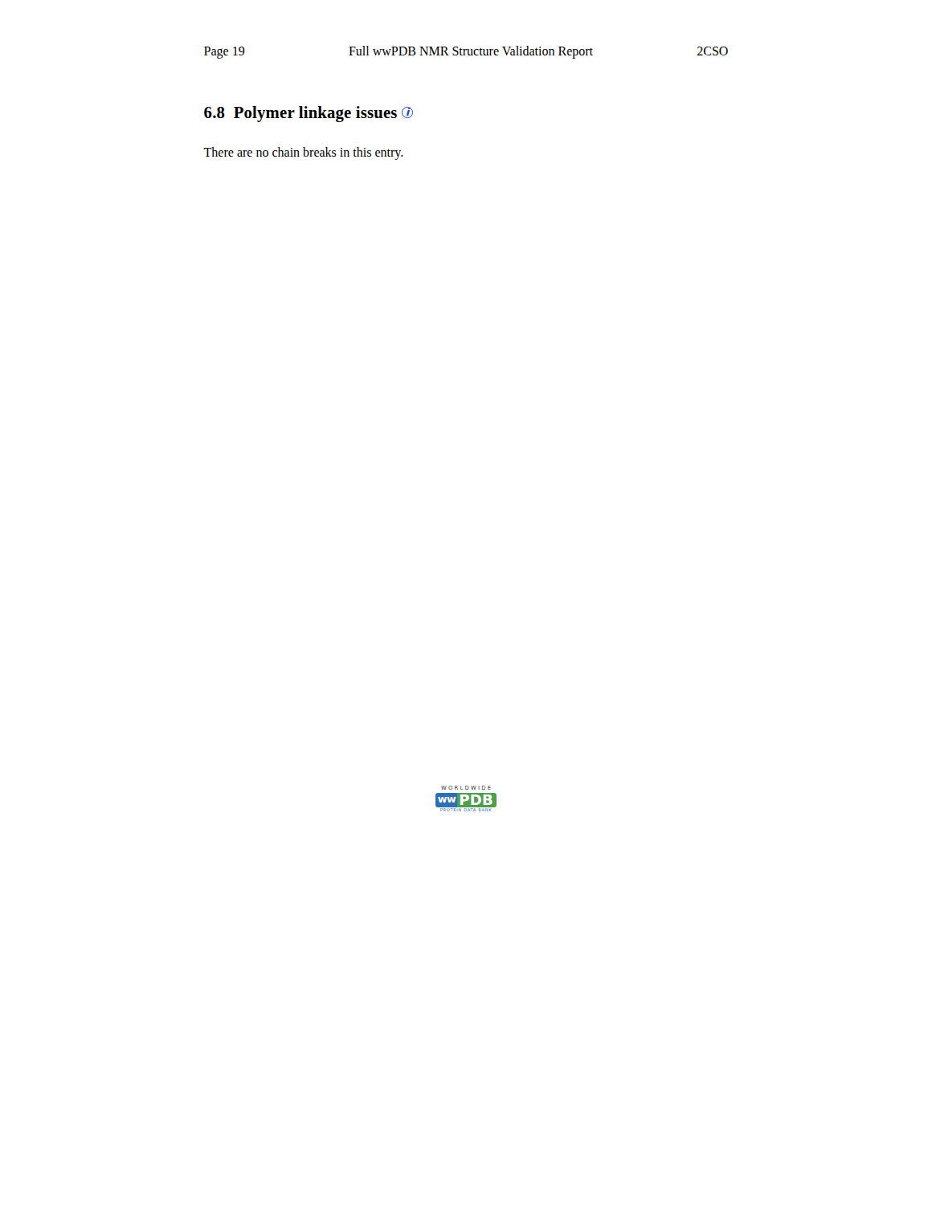Page 19
Full wwPDB NMR Structure Validation Report
2CSO
6.8 Polymer linkage issues i
There are no chain breaks in this entry.
WORLDWIDE
ww PDB
PROTEIN DATA BANK